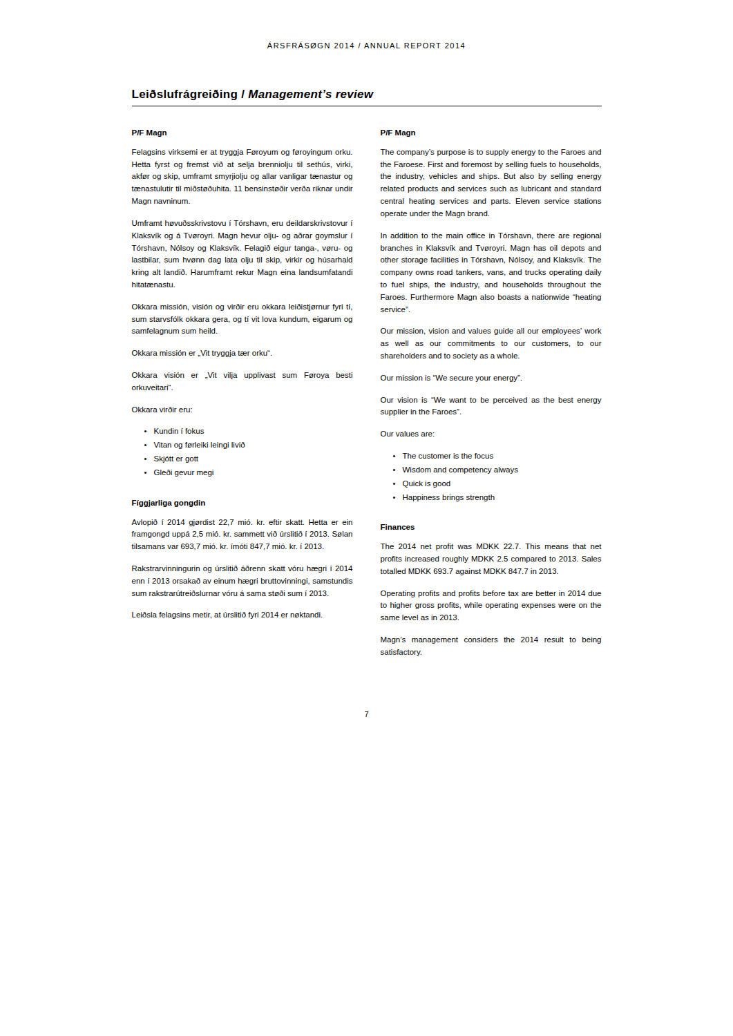ÁRSFRÁSØGN 2014 / ANNUAL REPORT 2014
Leiðslufrágreiðing / Management’s review
P/F Magn
Felagsins virksemi er at tryggja Føroyum og føroyingum orku. Hetta fyrst og fremst við at selja brenniolju til sethús, virki, akfør og skip, umframt smyrjiolju og allar vanligar tænastur og tænastulutir til miðstøðuhita. 11 bensinstøðir verða riknar undir Magn navninum.
Umframt høvuðsskrivstovu í Tórshavn, eru deildarskrivstovur í Klaksvík og á Tvøroyri. Magn hevur olju- og aðrar goymslur í Tórshavn, Nólsoy og Klaksvík. Felagið eigur tanga-, vøru- og lastbilar, sum hvønn dag lata olju til skip, virkir og húsarhald kring alt landið. Harumframt rekur Magn eina landsumfatandi hitatænastu.
Okkara missión, visión og virðir eru okkara leiðistjørnur fyri tí, sum starvsfólk okkara gera, og tí vit lova kundum, eigarum og samfelagnum sum heild.
Okkara missión er „Vit tryggja tær orku“.
Okkara visión er „Vit vilja upplivast sum Føroya besti orkuveitari“.
Okkara virðir eru:
Kundin í fokus
Vitan og førleiki leingi livið
Skjótt er gott
Gleði gevur megi
Fíggjarliga gongdin
Avlopið í 2014 gjørdist 22,7 mió. kr. eftir skatt. Hetta er ein framgongd uppá 2,5 mió. kr. sammett við úrslitið í 2013. Sølan tilsamans var 693,7 mió. kr. ímóti 847,7 mió. kr. í 2013.
Rakstrarvinningurin og úrslitið áðrenn skatt vóru hægri í 2014 enn í 2013 orsakað av einum hægri bruttovinningi, samstundis sum rakstrarútreiðslurnar vóru á sama støði sum í 2013.
Leiðsla felagsins metir, at úrslitið fyri 2014 er nøktandi.
P/F Magn
The company’s purpose is to supply energy to the Faroes and the Faroese. First and foremost by selling fuels to households, the industry, vehicles and ships. But also by selling energy related products and services such as lubricant and standard central heating services and parts. Eleven service stations operate under the Magn brand.
In addition to the main office in Tórshavn, there are regional branches in Klaksvík and Tvøroyri. Magn has oil depots and other storage facilities in Tórshavn, Nólsoy, and Klaksvík. The company owns road tankers, vans, and trucks operating daily to fuel ships, the industry, and households throughout the Faroes. Furthermore Magn also boasts a nationwide “heating service”.
Our mission, vision and values guide all our employees’ work as well as our commitments to our customers, to our shareholders and to society as a whole.
Our mission is “We secure your energy”.
Our vision is “We want to be perceived as the best energy supplier in the Faroes”.
Our values are:
The customer is the focus
Wisdom and competency always
Quick is good
Happiness brings strength
Finances
The 2014 net profit was MDKK 22.7. This means that net profits increased roughly MDKK 2.5 compared to 2013. Sales totalled MDKK 693.7 against MDKK 847.7 in 2013.
Operating profits and profits before tax are better in 2014 due to higher gross profits, while operating expenses were on the same level as in 2013.
Magn’s management considers the 2014 result to being satisfactory.
7